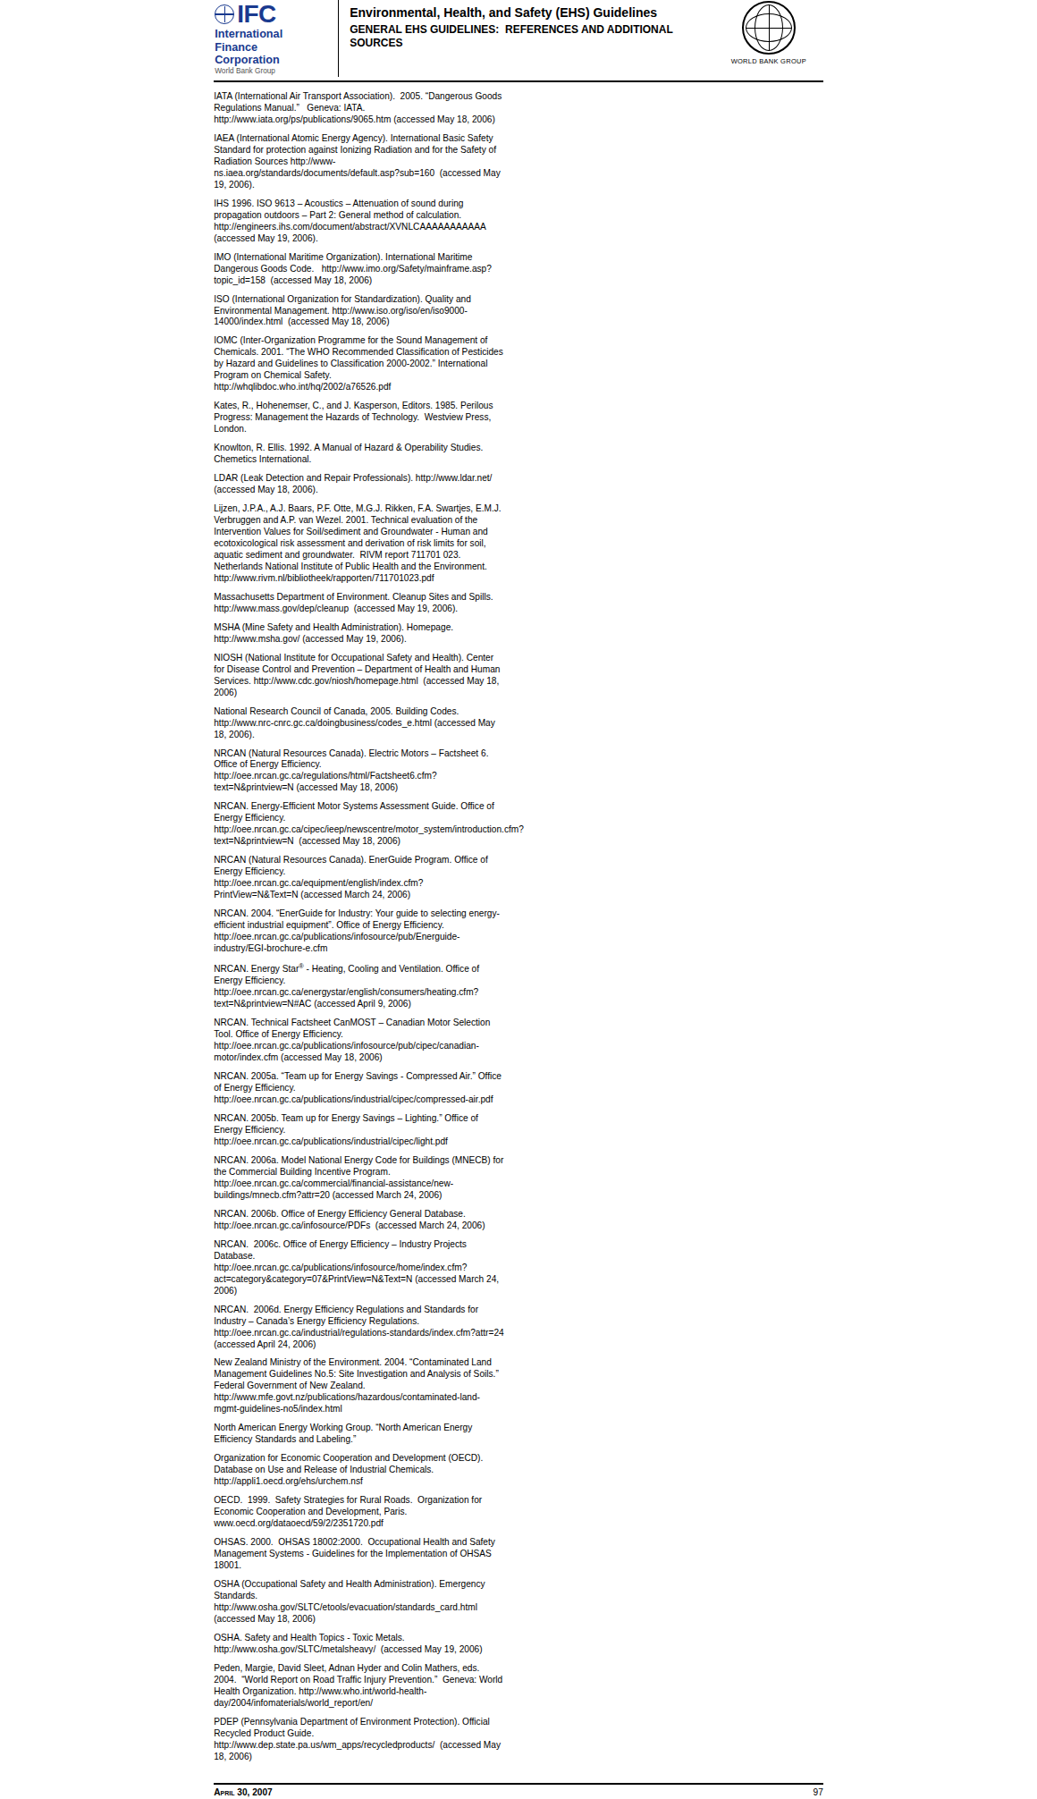| IFC International Finance Corporation World Bank Group | Environmental, Health, and Safety (EHS) Guidelines GENERAL EHS GUIDELINES: REFERENCES AND ADDITIONAL SOURCES | WORLD BANK GROUP |
IATA (International Air Transport Association). 2005. “Dangerous Goods Regulations Manual.” Geneva: IATA. http://www.iata.org/ps/publications/9065.htm (accessed May 18, 2006)
IAEA (International Atomic Energy Agency). International Basic Safety Standard for protection against Ionizing Radiation and for the Safety of Radiation Sources http://www-ns.iaea.org/standards/documents/default.asp?sub=160 (accessed May 19, 2006).
IHS 1996. ISO 9613 – Acoustics – Attenuation of sound during propagation outdoors – Part 2: General method of calculation. http://engineers.ihs.com/document/abstract/XVNLCAAAAAAAAAAA (accessed May 19, 2006).
IMO (International Maritime Organization). International Maritime Dangerous Goods Code. http://www.imo.org/Safety/mainframe.asp?topic_id=158 (accessed May 18, 2006)
ISO (International Organization for Standardization). Quality and Environmental Management. http://www.iso.org/iso/en/iso9000-14000/index.html (accessed May 18, 2006)
IOMC (Inter-Organization Programme for the Sound Management of Chemicals. 2001. “The WHO Recommended Classification of Pesticides by Hazard and Guidelines to Classification 2000-2002.” International Program on Chemical Safety. http://whqlibdoc.who.int/hq/2002/a76526.pdf
Kates, R., Hohenemser, C., and J. Kasperson, Editors. 1985. Perilous Progress: Management the Hazards of Technology. Westview Press, London.
Knowlton, R. Ellis. 1992. A Manual of Hazard & Operability Studies. Chemetics International.
LDAR (Leak Detection and Repair Professionals). http://www.ldar.net/ (accessed May 18, 2006).
Lijzen, J.P.A., A.J. Baars, P.F. Otte, M.G.J. Rikken, F.A. Swartjes, E.M.J. Verbruggen and A.P. van Wezel. 2001. Technical evaluation of the Intervention Values for Soil/sediment and Groundwater - Human and ecotoxicological risk assessment and derivation of risk limits for soil, aquatic sediment and groundwater. RIVM report 711701 023. Netherlands National Institute of Public Health and the Environment.
http://www.rivm.nl/bibliotheek/rapporten/711701023.pdf
Massachusetts Department of Environment. Cleanup Sites and Spills. http://www.mass.gov/dep/cleanup (accessed May 19, 2006).
MSHA (Mine Safety and Health Administration). Homepage. http://www.msha.gov/ (accessed May 19, 2006).
NIOSH (National Institute for Occupational Safety and Health). Center for Disease Control and Prevention – Department of Health and Human Services. http://www.cdc.gov/niosh/homepage.html (accessed May 18, 2006)
National Research Council of Canada, 2005. Building Codes. http://www.nrc-cnrc.gc.ca/doingbusiness/codes_e.html (accessed May 18, 2006).
NRCAN (Natural Resources Canada). Electric Motors – Factsheet 6. Office of Energy Efficiency.
http://oee.nrcan.gc.ca/regulations/html/Factsheet6.cfm?text=N&printview=N (accessed May 18, 2006)
NRCAN. Energy-Efficient Motor Systems Assessment Guide. Office of Energy Efficiency.
http://oee.nrcan.gc.ca/cipec/ieep/newscentre/motor_system/introduction.cfm?text=N&printview=N (accessed May 18, 2006)
NRCAN (Natural Resources Canada). EnerGuide Program. Office of Energy Efficiency.
http://oee.nrcan.gc.ca/equipment/english/index.cfm?PrintView=N&Text=N (accessed March 24, 2006)
NRCAN. 2004. “EnerGuide for Industry: Your guide to selecting energy-efficient industrial equipment”. Office of Energy Efficiency.
http://oee.nrcan.gc.ca/publications/infosource/pub/Energuide-industry/EGI-brochure-e.cfm
NRCAN. Energy Star® - Heating, Cooling and Ventilation. Office of Energy Efficiency.
http://oee.nrcan.gc.ca/energystar/english/consumers/heating.cfm?text=N&printview=N#AC (accessed April 9, 2006)
NRCAN. Technical Factsheet CanMOST – Canadian Motor Selection Tool. Office of Energy Efficiency.
http://oee.nrcan.gc.ca/publications/infosource/pub/cipec/canadian-motor/index.cfm (accessed May 18, 2006)
NRCAN. 2005a. “Team up for Energy Savings - Compressed Air.” Office of Energy Efficiency. http://oee.nrcan.gc.ca/publications/industrial/cipec/compressed-air.pdf
NRCAN. 2005b. Team up for Energy Savings – Lighting.” Office of Energy Efficiency. http://oee.nrcan.gc.ca/publications/industrial/cipec/light.pdf
NRCAN. 2006a. Model National Energy Code for Buildings (MNECB) for the Commercial Building Incentive Program.
http://oee.nrcan.gc.ca/commercial/financial-assistance/new-buildings/mnecb.cfm?attr=20 (accessed March 24, 2006)
NRCAN. 2006b. Office of Energy Efficiency General Database. http://oee.nrcan.gc.ca/infosource/PDFs (accessed March 24, 2006)
NRCAN. 2006c. Office of Energy Efficiency – Industry Projects Database. http://oee.nrcan.gc.ca/publications/infosource/home/index.cfm?act=category&category=07&PrintView=N&Text=N (accessed March 24, 2006)
NRCAN. 2006d. Energy Efficiency Regulations and Standards for Industry – Canada’s Energy Efficiency Regulations.
http://oee.nrcan.gc.ca/industrial/regulations-standards/index.cfm?attr=24 (accessed April 24, 2006)
New Zealand Ministry of the Environment. 2004. “Contaminated Land Management Guidelines No.5: Site Investigation and Analysis of Soils.” Federal Government of New Zealand.
http://www.mfe.govt.nz/publications/hazardous/contaminated-land-mgmt-guidelines-no5/index.html
North American Energy Working Group. “North American Energy Efficiency Standards and Labeling.”
Organization for Economic Cooperation and Development (OECD). Database on Use and Release of Industrial Chemicals. http://appli1.oecd.org/ehs/urchem.nsf
OECD. 1999. Safety Strategies for Rural Roads. Organization for Economic Cooperation and Development, Paris. www.oecd.org/dataoecd/59/2/2351720.pdf
OHSAS. 2000. OHSAS 18002:2000. Occupational Health and Safety Management Systems - Guidelines for the Implementation of OHSAS 18001.
OSHA (Occupational Safety and Health Administration). Emergency Standards. http://www.osha.gov/SLTC/etools/evacuation/standards_card.html (accessed May 18, 2006)
OSHA. Safety and Health Topics - Toxic Metals. http://www.osha.gov/SLTC/metalsheavy/ (accessed May 19, 2006)
Peden, Margie, David Sleet, Adnan Hyder and Colin Mathers, eds. 2004. “World Report on Road Traffic Injury Prevention.” Geneva: World Health Organization. http://www.who.int/world-health-day/2004/infomaterials/world_report/en/
PDEP (Pennsylvania Department of Environment Protection). Official Recycled Product Guide. http://www.dep.state.pa.us/wm_apps/recycledproducts/ (accessed May 18, 2006)
April 30, 2007
97